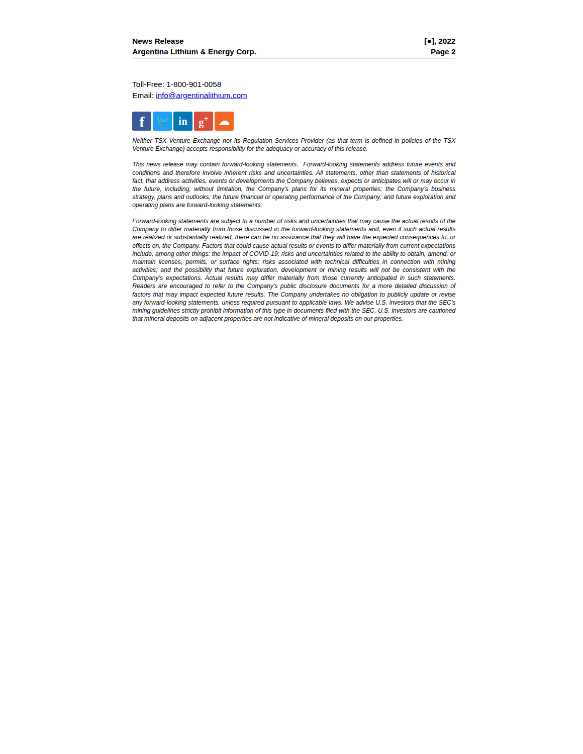News Release
Argentina Lithium & Energy Corp.
[●], 2022
Page 2
Toll-Free: 1-800-901-0058
Email: info@argentinalithium.com
f 🐦 in g+ ☁
Neither TSX Venture Exchange nor its Regulation Services Provider (as that term is defined in policies of the TSX Venture Exchange) accepts responsibility for the adequacy or accuracy of this release.
This news release may contain forward-looking statements. Forward-looking statements address future events and conditions and therefore involve inherent risks and uncertainties. All statements, other than statements of historical fact, that address activities, events or developments the Company believes, expects or anticipates will or may occur in the future, including, without limitation, the Company’s plans for its mineral properties; the Company’s business strategy, plans and outlooks; the future financial or operating performance of the Company; and future exploration and operating plans are forward-looking statements.
Forward-looking statements are subject to a number of risks and uncertainties that may cause the actual results of the Company to differ materially from those discussed in the forward-looking statements and, even if such actual results are realized or substantially realized, there can be no assurance that they will have the expected consequences to, or effects on, the Company. Factors that could cause actual results or events to differ materially from current expectations include, among other things: the impact of COVID-19; risks and uncertainties related to the ability to obtain, amend, or maintain licenses, permits, or surface rights; risks associated with technical difficulties in connection with mining activities; and the possibility that future exploration, development or mining results will not be consistent with the Company’s expectations. Actual results may differ materially from those currently anticipated in such statements. Readers are encouraged to refer to the Company's public disclosure documents for a more detailed discussion of factors that may impact expected future results. The Company undertakes no obligation to publicly update or revise any forward-looking statements, unless required pursuant to applicable laws. We advise U.S. investors that the SEC's mining guidelines strictly prohibit information of this type in documents filed with the SEC. U.S. investors are cautioned that mineral deposits on adjacent properties are not indicative of mineral deposits on our properties.